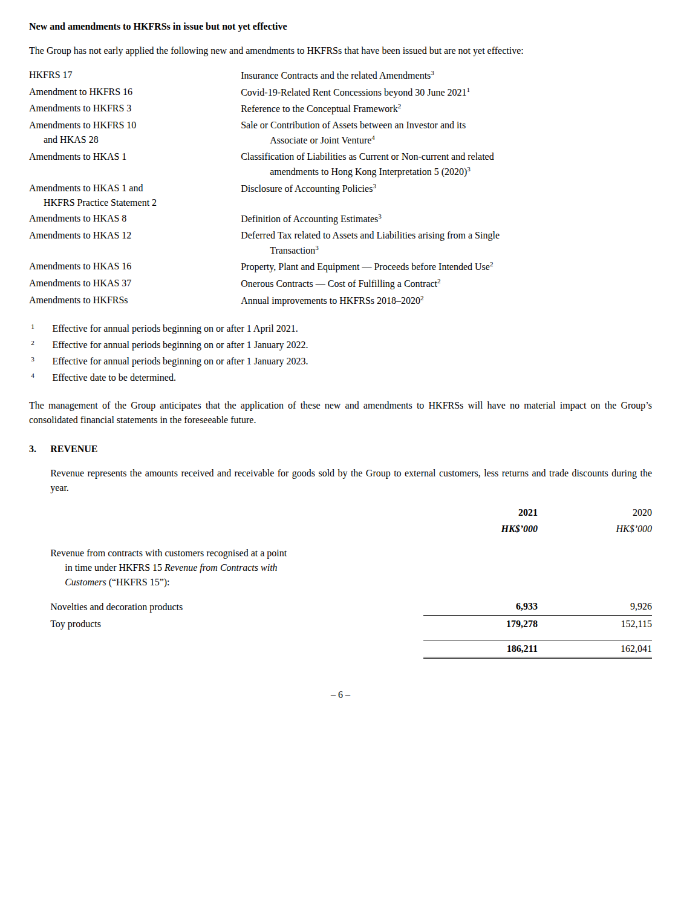New and amendments to HKFRSs in issue but not yet effective
The Group has not early applied the following new and amendments to HKFRSs that have been issued but are not yet effective:
| HKFRS 17 | Insurance Contracts and the related Amendments 3 |
| Amendment to HKFRS 16 | Covid-19-Related Rent Concessions beyond 30 June 2021 1 |
| Amendments to HKFRS 3 | Reference to the Conceptual Framework 2 |
| Amendments to HKFRS 10 and HKAS 28 | Sale or Contribution of Assets between an Investor and its Associate or Joint Venture 4 |
| Amendments to HKAS 1 | Classification of Liabilities as Current or Non-current and related amendments to Hong Kong Interpretation 5 (2020) 3 |
| Amendments to HKAS 1 and HKFRS Practice Statement 2 | Disclosure of Accounting Policies 3 |
| Amendments to HKAS 8 | Definition of Accounting Estimates 3 |
| Amendments to HKAS 12 | Deferred Tax related to Assets and Liabilities arising from a Single Transaction 3 |
| Amendments to HKAS 16 | Property, Plant and Equipment — Proceeds before Intended Use 2 |
| Amendments to HKAS 37 | Onerous Contracts — Cost of Fulfilling a Contract 2 |
| Amendments to HKFRSs | Annual improvements to HKFRSs 2018–2020 2 |
| 1 | Effective for annual periods beginning on or after 1 April 2021. |
| 2 | Effective for annual periods beginning on or after 1 January 2022. |
| 3 | Effective for annual periods beginning on or after 1 January 2023. |
| 4 | Effective date to be determined. |
The management of the Group anticipates that the application of these new and amendments to HKFRSs will have no material impact on the Group’s consolidated financial statements in the foreseeable future.
3. REVENUE
Revenue represents the amounts received and receivable for goods sold by the Group to external customers, less returns and trade discounts during the year.
| | 2021 | 2020 |
| | HK$’000 | HK$’000 |
| Revenue from contracts with customers recognised at a point in time under HKFRS 15 Revenue from Contracts with Customers (“HKFRS 15”): |
| Novelties and decoration products | 6,933 | 9,926 |
| Toy products | 179,278 | 152,115 |
| | 186,211 | 162,041 |
– 6 –